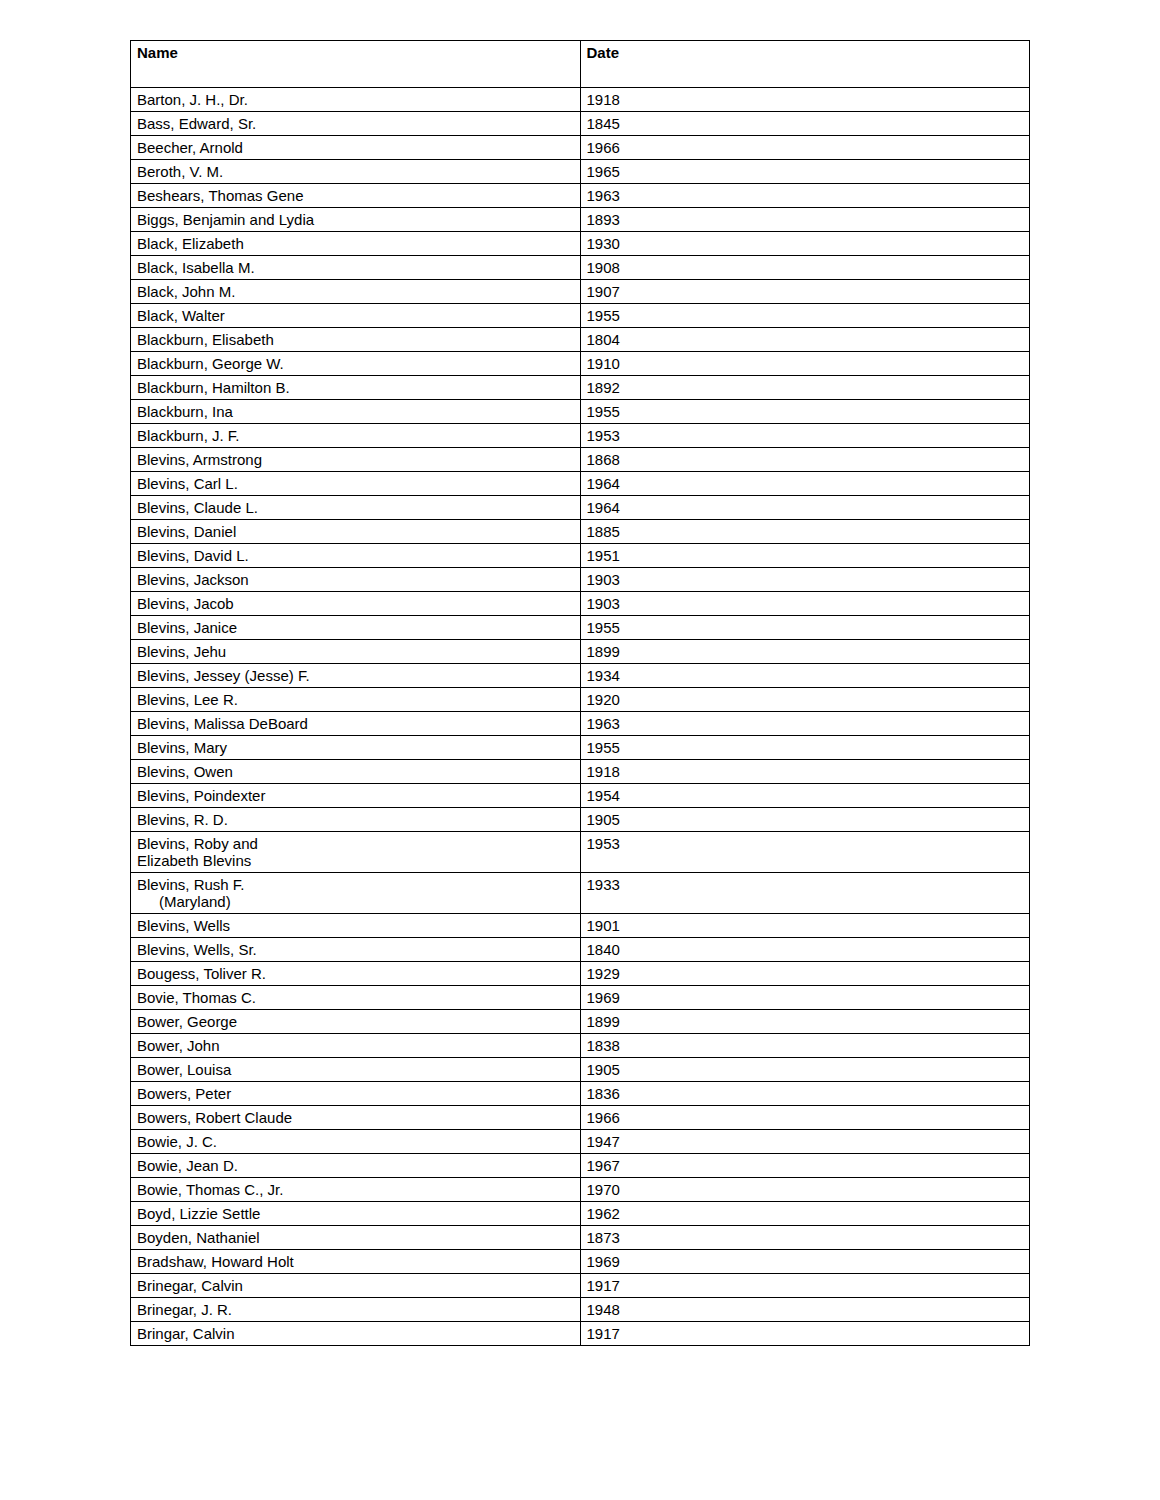| Name | Date |
| --- | --- |
| Barton, J. H., Dr. | 1918 |
| Bass, Edward, Sr. | 1845 |
| Beecher, Arnold | 1966 |
| Beroth, V. M. | 1965 |
| Beshears, Thomas Gene | 1963 |
| Biggs, Benjamin and Lydia | 1893 |
| Black, Elizabeth | 1930 |
| Black, Isabella M. | 1908 |
| Black, John M. | 1907 |
| Black, Walter | 1955 |
| Blackburn, Elisabeth | 1804 |
| Blackburn, George W. | 1910 |
| Blackburn, Hamilton B. | 1892 |
| Blackburn, Ina | 1955 |
| Blackburn, J. F. | 1953 |
| Blevins, Armstrong | 1868 |
| Blevins, Carl L. | 1964 |
| Blevins, Claude L. | 1964 |
| Blevins, Daniel | 1885 |
| Blevins, David L. | 1951 |
| Blevins, Jackson | 1903 |
| Blevins, Jacob | 1903 |
| Blevins, Janice | 1955 |
| Blevins, Jehu | 1899 |
| Blevins, Jessey (Jesse) F. | 1934 |
| Blevins, Lee R. | 1920 |
| Blevins, Malissa DeBoard | 1963 |
| Blevins, Mary | 1955 |
| Blevins, Owen | 1918 |
| Blevins, Poindexter | 1954 |
| Blevins, R. D. | 1905 |
| Blevins, Roby and Elizabeth Blevins | 1953 |
| Blevins, Rush F. (Maryland) | 1933 |
| Blevins, Wells | 1901 |
| Blevins, Wells, Sr. | 1840 |
| Bougess, Toliver R. | 1929 |
| Bovie, Thomas C. | 1969 |
| Bower, George | 1899 |
| Bower, John | 1838 |
| Bower, Louisa | 1905 |
| Bowers, Peter | 1836 |
| Bowers, Robert Claude | 1966 |
| Bowie, J. C. | 1947 |
| Bowie, Jean D. | 1967 |
| Bowie, Thomas C., Jr. | 1970 |
| Boyd, Lizzie Settle | 1962 |
| Boyden, Nathaniel | 1873 |
| Bradshaw, Howard Holt | 1969 |
| Brinegar, Calvin | 1917 |
| Brinegar, J. R. | 1948 |
| Bringar, Calvin | 1917 |